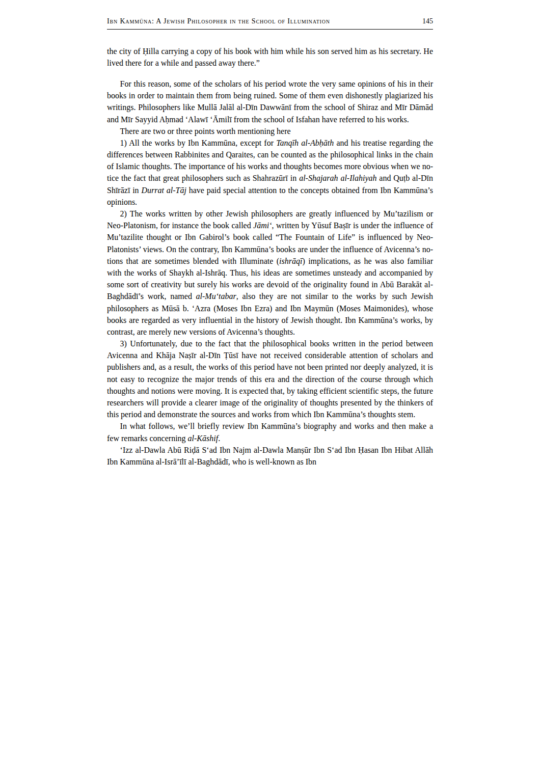Ibn Kammūna: A Jewish Philosopher in the School of Illumination 145
the city of Ḥilla carrying a copy of his book with him while his son served him as his secretary. He lived there for a while and passed away there.”
For this reason, some of the scholars of his period wrote the very same opinions of his in their books in order to maintain them from being ruined. Some of them even dishonestly plagiarized his writings. Philosophers like Mullā Jalāl al-Dīn Dawwānī from the school of Shiraz and Mīr Dāmād and Mīr Sayyid Aḥmad ‘Alawī ‘Āmilī from the school of Isfahan have referred to his works.
There are two or three points worth mentioning here
1) All the works by Ibn Kammūna, except for Tanqīh al-Abḥāth and his treatise regarding the differences between Rabbinites and Qaraites, can be counted as the philosophical links in the chain of Islamic thoughts. The importance of his works and thoughts becomes more obvious when we notice the fact that great philosophers such as Shahrazūrī in al-Shajarah al-Ilahiyah and Quṭb al-Dīn Shīrāzī in Durrat al-Tāj have paid special attention to the concepts obtained from Ibn Kammūna’s opinions.
2) The works written by other Jewish philosophers are greatly influenced by Mu’tazilism or Neo-Platonism, for instance the book called Jāmi‘, written by Yūsuf Baṣīr is under the influence of Mu’tazilite thought or Ibn Gabirol’s book called “The Fountain of Life” is influenced by Neo-Platonists’ views. On the contrary, Ibn Kammūna’s books are under the influence of Avicenna’s notions that are sometimes blended with Illuminate (ishrāqī) implications, as he was also familiar with the works of Shaykh al-Ishrāq. Thus, his ideas are sometimes unsteady and accompanied by some sort of creativity but surely his works are devoid of the originality found in Abū Barakāt al-Baghdādī’s work, named al-Mu‘tabar, also they are not similar to the works by such Jewish philosophers as Mūsā b. ‘Azra (Moses Ibn Ezra) and Ibn Maymūn (Moses Maimonides), whose books are regarded as very influential in the history of Jewish thought. Ibn Kammūna’s works, by contrast, are merely new versions of Avicenna’s thoughts.
3) Unfortunately, due to the fact that the philosophical books written in the period between Avicenna and Khāja Naṣīr al-Dīn Ṭūsī have not received considerable attention of scholars and publishers and, as a result, the works of this period have not been printed nor deeply analyzed, it is not easy to recognize the major trends of this era and the direction of the course through which thoughts and notions were moving. It is expected that, by taking efficient scientific steps, the future researchers will provide a clearer image of the originality of thoughts presented by the thinkers of this period and demonstrate the sources and works from which Ibn Kammūna’s thoughts stem.
In what follows, we’ll briefly review Ibn Kammūna’s biography and works and then make a few remarks concerning al-Kāshif.
‘Izz al-Dawla Abū Riḍā S‘ad Ibn Najm al-Dawla Manṣūr Ibn S‘ad Ibn Ḥasan Ibn Hibat Allāh Ibn Kammūna al-Isrā’īlī al-Baghdādī, who is well-known as Ibn